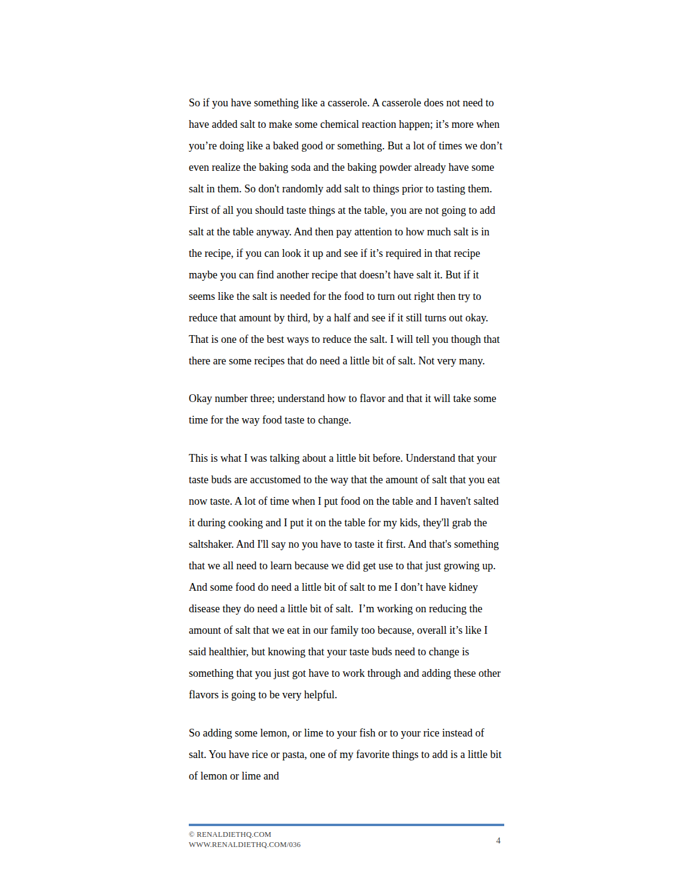So if you have something like a casserole. A casserole does not need to have added salt to make some chemical reaction happen; it’s more when you’re doing like a baked good or something. But a lot of times we don’t even realize the baking soda and the baking powder already have some salt in them. So don't randomly add salt to things prior to tasting them. First of all you should taste things at the table, you are not going to add salt at the table anyway. And then pay attention to how much salt is in the recipe, if you can look it up and see if it’s required in that recipe maybe you can find another recipe that doesn’t have salt it. But if it seems like the salt is needed for the food to turn out right then try to reduce that amount by third, by a half and see if it still turns out okay. That is one of the best ways to reduce the salt. I will tell you though that there are some recipes that do need a little bit of salt. Not very many.
Okay number three; understand how to flavor and that it will take some time for the way food taste to change.
This is what I was talking about a little bit before. Understand that your taste buds are accustomed to the way that the amount of salt that you eat now taste. A lot of time when I put food on the table and I haven't salted it during cooking and I put it on the table for my kids, they'll grab the saltshaker. And I'll say no you have to taste it first. And that's something that we all need to learn because we did get use to that just growing up. And some food do need a little bit of salt to me I don’t have kidney disease they do need a little bit of salt. I’m working on reducing the amount of salt that we eat in our family too because, overall it’s like I said healthier, but knowing that your taste buds need to change is something that you just got have to work through and adding these other flavors is going to be very helpful.
So adding some lemon, or lime to your fish or to your rice instead of salt. You have rice or pasta, one of my favorite things to add is a little bit of lemon or lime and
© Renaldiethq.com
www.renaldiethq.com/036
4